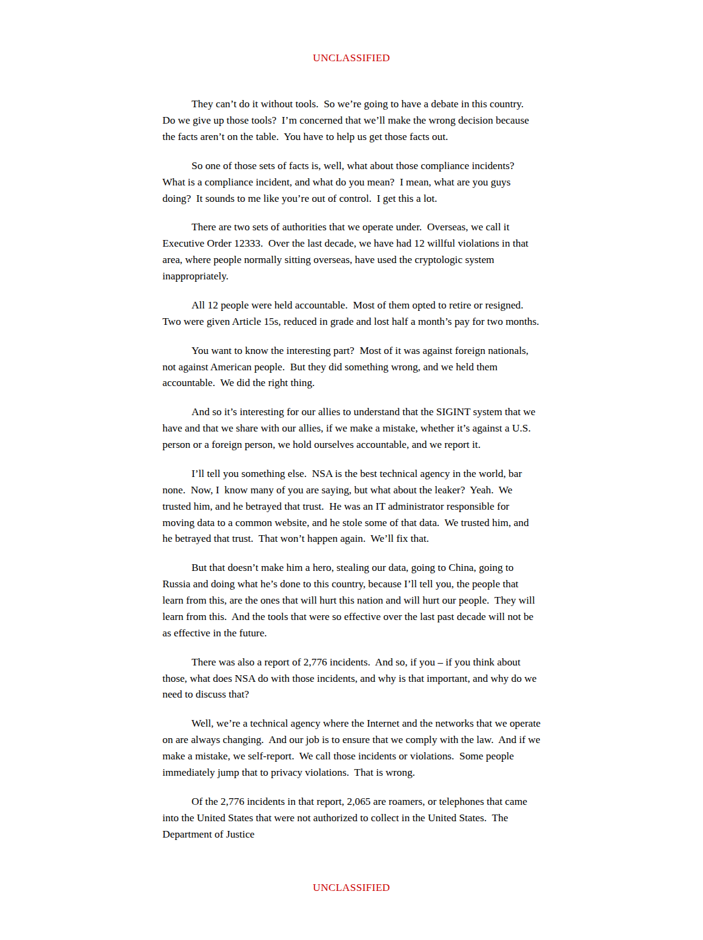UNCLASSIFIED
They can’t do it without tools. So we’re going to have a debate in this country. Do we give up those tools? I’m concerned that we’ll make the wrong decision because the facts aren’t on the table. You have to help us get those facts out.
So one of those sets of facts is, well, what about those compliance incidents? What is a compliance incident, and what do you mean? I mean, what are you guys doing? It sounds to me like you’re out of control. I get this a lot.
There are two sets of authorities that we operate under. Overseas, we call it Executive Order 12333. Over the last decade, we have had 12 willful violations in that area, where people normally sitting overseas, have used the cryptologic system inappropriately.
All 12 people were held accountable. Most of them opted to retire or resigned. Two were given Article 15s, reduced in grade and lost half a month’s pay for two months.
You want to know the interesting part? Most of it was against foreign nationals, not against American people. But they did something wrong, and we held them accountable. We did the right thing.
And so it’s interesting for our allies to understand that the SIGINT system that we have and that we share with our allies, if we make a mistake, whether it’s against a U.S. person or a foreign person, we hold ourselves accountable, and we report it.
I’ll tell you something else. NSA is the best technical agency in the world, bar none. Now, I know many of you are saying, but what about the leaker? Yeah. We trusted him, and he betrayed that trust. He was an IT administrator responsible for moving data to a common website, and he stole some of that data. We trusted him, and he betrayed that trust. That won’t happen again. We’ll fix that.
But that doesn’t make him a hero, stealing our data, going to China, going to Russia and doing what he’s done to this country, because I’ll tell you, the people that learn from this, are the ones that will hurt this nation and will hurt our people. They will learn from this. And the tools that were so effective over the last past decade will not be as effective in the future.
There was also a report of 2,776 incidents. And so, if you – if you think about those, what does NSA do with those incidents, and why is that important, and why do we need to discuss that?
Well, we’re a technical agency where the Internet and the networks that we operate on are always changing. And our job is to ensure that we comply with the law. And if we make a mistake, we self-report. We call those incidents or violations. Some people immediately jump that to privacy violations. That is wrong.
Of the 2,776 incidents in that report, 2,065 are roamers, or telephones that came into the United States that were not authorized to collect in the United States. The Department of Justice
UNCLASSIFIED